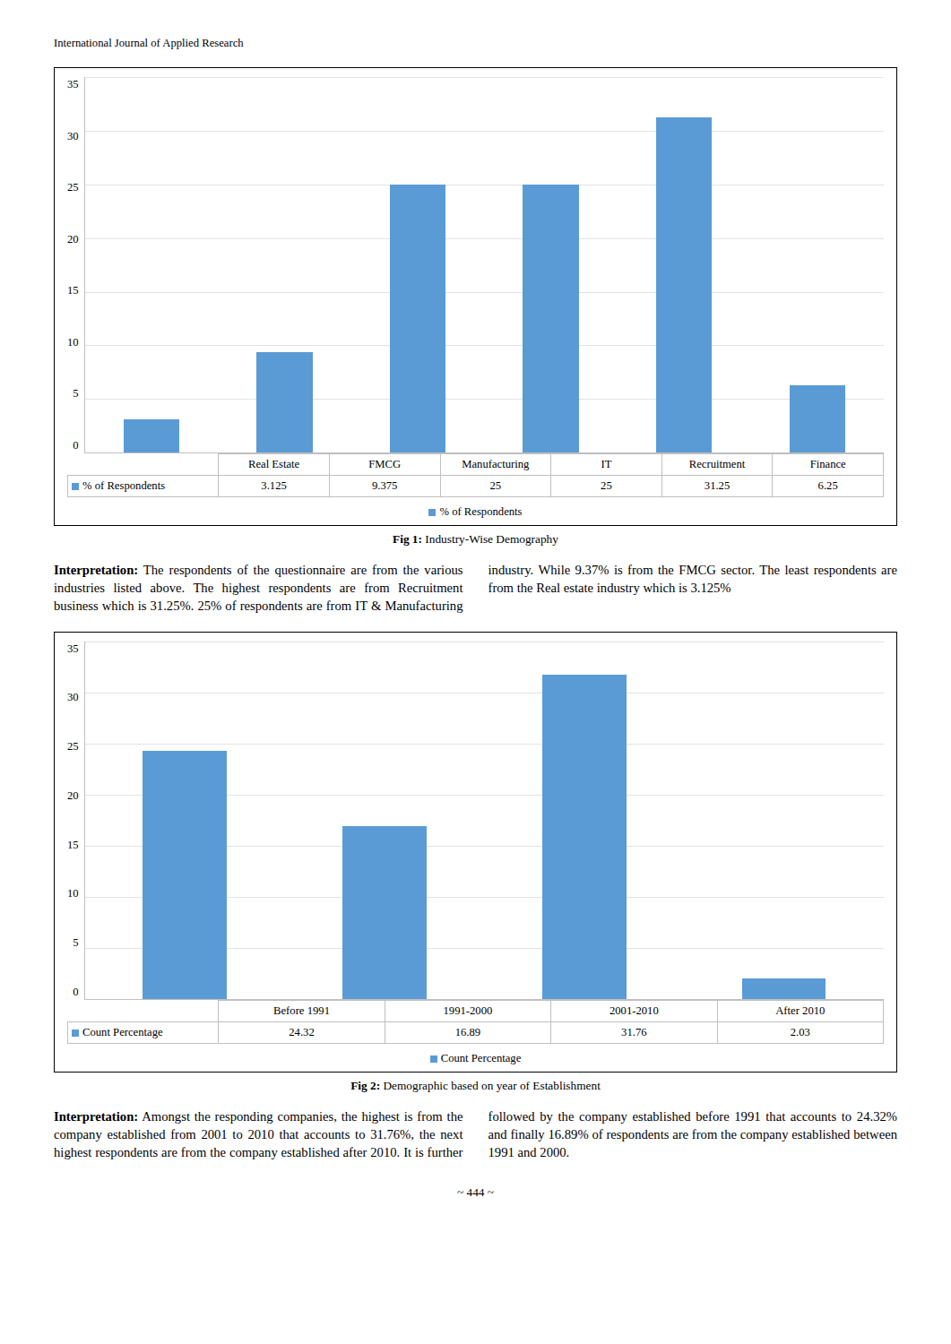International Journal of Applied Research
35 30 25 20 15 10 5 0
| | Real Estate | FMCG | Manufacturing | IT | Recruitment | Finance |
| % of Respondents | 3.125 | 9.375 | 25 | 25 | 31.25 | 6.25 |
% of Respondents
Fig 1: Industry-Wise Demography
Interpretation: The respondents of the questionnaire are from the various industries listed above. The highest respondents are from Recruitment business which is 31.25%. 25% of respondents are from IT & Manufacturing industry. While 9.37% is from the FMCG sector. The least respondents are from the Real estate industry which is 3.125%
35 30 25 20 15 10 5 0
| | Before 1991 | 1991-2000 | 2001-2010 | After 2010 |
| Count Percentage | 24.32 | 16.89 | 31.76 | 2.03 |
Count Percentage
Fig 2: Demographic based on year of Establishment
Interpretation: Amongst the responding companies, the highest is from the company established from 2001 to 2010 that accounts to 31.76%, the next highest respondents are from the company established after 2010. It is further followed by the company established before 1991 that accounts to 24.32% and finally 16.89% of respondents are from the company established between 1991 and 2000.
~ 444 ~